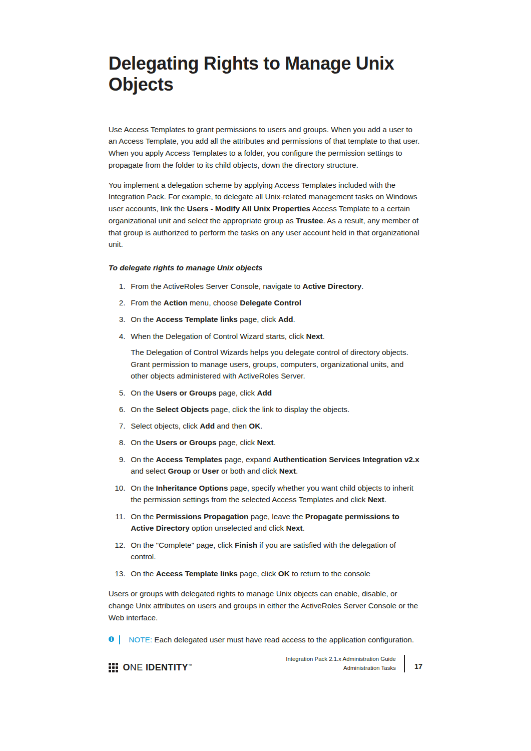Delegating Rights to Manage Unix
Objects
Use Access Templates to grant permissions to users and groups. When you add a user to an Access Template, you add all the attributes and permissions of that template to that user. When you apply Access Templates to a folder, you configure the permission settings to propagate from the folder to its child objects, down the directory structure.
You implement a delegation scheme by applying Access Templates included with the Integration Pack. For example, to delegate all Unix-related management tasks on Windows user accounts, link the Users - Modify All Unix Properties Access Template to a certain organizational unit and select the appropriate group as Trustee. As a result, any member of that group is authorized to perform the tasks on any user account held in that organizational unit.
To delegate rights to manage Unix objects
From the ActiveRoles Server Console, navigate to Active Directory.
From the Action menu, choose Delegate Control
On the Access Template links page, click Add.
When the Delegation of Control Wizard starts, click Next.
The Delegation of Control Wizards helps you delegate control of directory objects. Grant permission to manage users, groups, computers, organizational units, and other objects administered with ActiveRoles Server.
On the Users or Groups page, click Add
On the Select Objects page, click the link to display the objects.
Select objects, click Add and then OK.
On the Users or Groups page, click Next.
On the Access Templates page, expand Authentication Services Integration v2.x and select Group or User or both and click Next.
On the Inheritance Options page, specify whether you want child objects to inherit the permission settings from the selected Access Templates and click Next.
On the Permissions Propagation page, leave the Propagate permissions to Active Directory option unselected and click Next.
On the "Complete" page, click Finish if you are satisfied with the delegation of control.
On the Access Template links page, click OK to return to the console
Users or groups with delegated rights to manage Unix objects can enable, disable, or change Unix attributes on users and groups in either the ActiveRoles Server Console or the Web interface.
i
NOTE: Each delegated user must have read access to the application configuration.
ONE IDENTITY™
Integration Pack 2.1.x Administration Guide
Administration Tasks
17